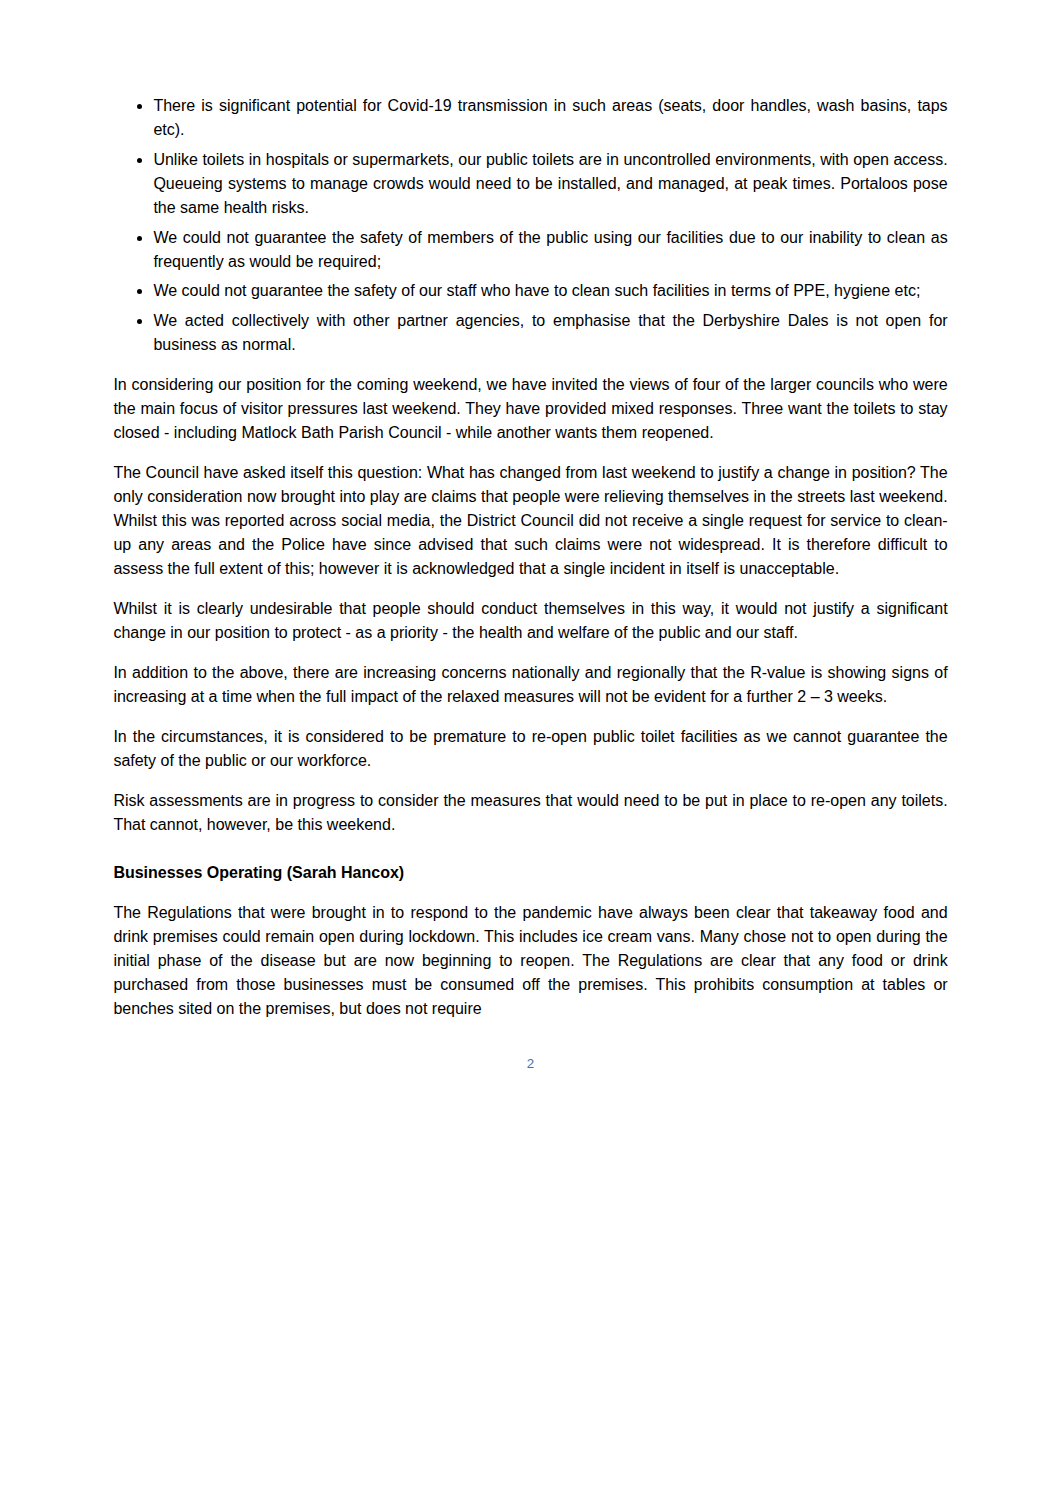There is significant potential for Covid-19 transmission in such areas (seats, door handles, wash basins, taps etc).
Unlike toilets in hospitals or supermarkets, our public toilets are in uncontrolled environments, with open access. Queueing systems to manage crowds would need to be installed, and managed, at peak times. Portaloos pose the same health risks.
We could not guarantee the safety of members of the public using our facilities due to our inability to clean as frequently as would be required;
We could not guarantee the safety of our staff who have to clean such facilities in terms of PPE, hygiene etc;
We acted collectively with other partner agencies, to emphasise that the Derbyshire Dales is not open for business as normal.
In considering our position for the coming weekend, we have invited the views of four of the larger councils who were the main focus of visitor pressures last weekend. They have provided mixed responses. Three want the toilets to stay closed - including Matlock Bath Parish Council - while another wants them reopened.
The Council have asked itself this question: What has changed from last weekend to justify a change in position? The only consideration now brought into play are claims that people were relieving themselves in the streets last weekend. Whilst this was reported across social media, the District Council did not receive a single request for service to clean-up any areas and the Police have since advised that such claims were not widespread. It is therefore difficult to assess the full extent of this; however it is acknowledged that a single incident in itself is unacceptable.
Whilst it is clearly undesirable that people should conduct themselves in this way, it would not justify a significant change in our position to protect - as a priority - the health and welfare of the public and our staff.
In addition to the above, there are increasing concerns nationally and regionally that the R-value is showing signs of increasing at a time when the full impact of the relaxed measures will not be evident for a further 2 – 3 weeks.
In the circumstances, it is considered to be premature to re-open public toilet facilities as we cannot guarantee the safety of the public or our workforce.
Risk assessments are in progress to consider the measures that would need to be put in place to re-open any toilets. That cannot, however, be this weekend.
Businesses Operating (Sarah Hancox)
The Regulations that were brought in to respond to the pandemic have always been clear that takeaway food and drink premises could remain open during lockdown. This includes ice cream vans. Many chose not to open during the initial phase of the disease but are now beginning to reopen. The Regulations are clear that any food or drink purchased from those businesses must be consumed off the premises. This prohibits consumption at tables or benches sited on the premises, but does not require
2